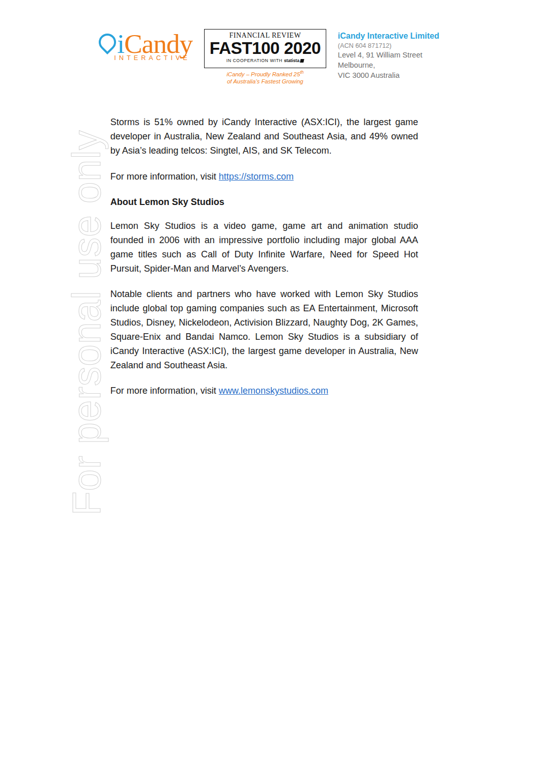For personal use only
i Candy
Interactive
Financial Review
FAST100 2020
in cooperation with statista
iCandy – Proudly Ranked 25th
of Australia’s Fastest Growing
iCandy Interactive Limited
(ACN 604 871712)
Level 4, 91 William Street
Melbourne,
VIC 3000 Australia
Storms is 51% owned by iCandy Interactive (ASX:ICI), the largest game developer in Australia, New Zealand and Southeast Asia, and 49% owned by Asia’s leading telcos: Singtel, AIS, and SK Telecom.
For more information, visit https://storms.com
About Lemon Sky Studios
Lemon Sky Studios is a video game, game art and animation studio founded in 2006 with an impressive portfolio including major global AAA game titles such as Call of Duty Infinite Warfare, Need for Speed Hot Pursuit, Spider-Man and Marvel’s Avengers.
Notable clients and partners who have worked with Lemon Sky Studios include global top gaming companies such as EA Entertainment, Microsoft Studios, Disney, Nickelodeon, Activision Blizzard, Naughty Dog, 2K Games, Square-Enix and Bandai Namco. Lemon Sky Studios is a subsidiary of iCandy Interactive (ASX:ICI), the largest game developer in Australia, New Zealand and Southeast Asia.
For more information, visit www.lemonskystudios.com